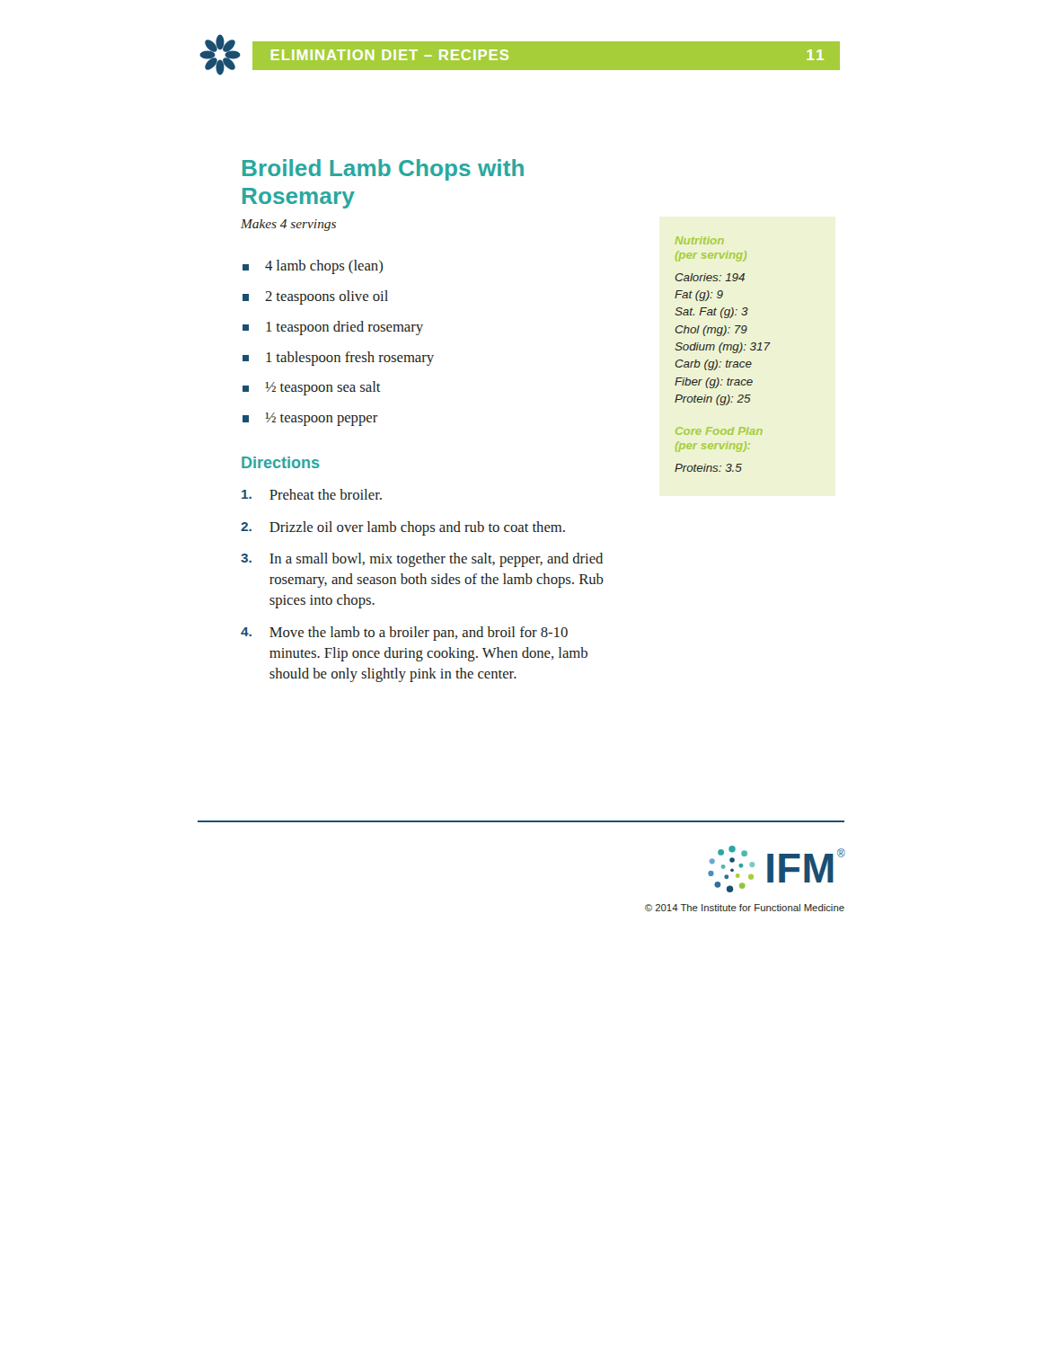ELIMINATION DIET – RECIPES 11
Broiled Lamb Chops with Rosemary
Makes 4 servings
4 lamb chops (lean)
2 teaspoons olive oil
1 teaspoon dried rosemary
1 tablespoon fresh rosemary
½ teaspoon sea salt
½ teaspoon pepper
Directions
Preheat the broiler.
Drizzle oil over lamb chops and rub to coat them.
In a small bowl, mix together the salt, pepper, and dried rosemary, and season both sides of the lamb chops. Rub spices into chops.
Move the lamb to a broiler pan, and broil for 8-10 minutes. Flip once during cooking. When done, lamb should be only slightly pink in the center.
Nutrition
(per serving)
Calories: 194
Fat (g): 9
Sat. Fat (g): 3
Chol (mg): 79
Sodium (mg): 317
Carb (g): trace
Fiber (g): trace
Protein (g): 25
Core Food Plan
(per serving):
Proteins: 3.5
IFM®
© 2014 The Institute for Functional Medicine